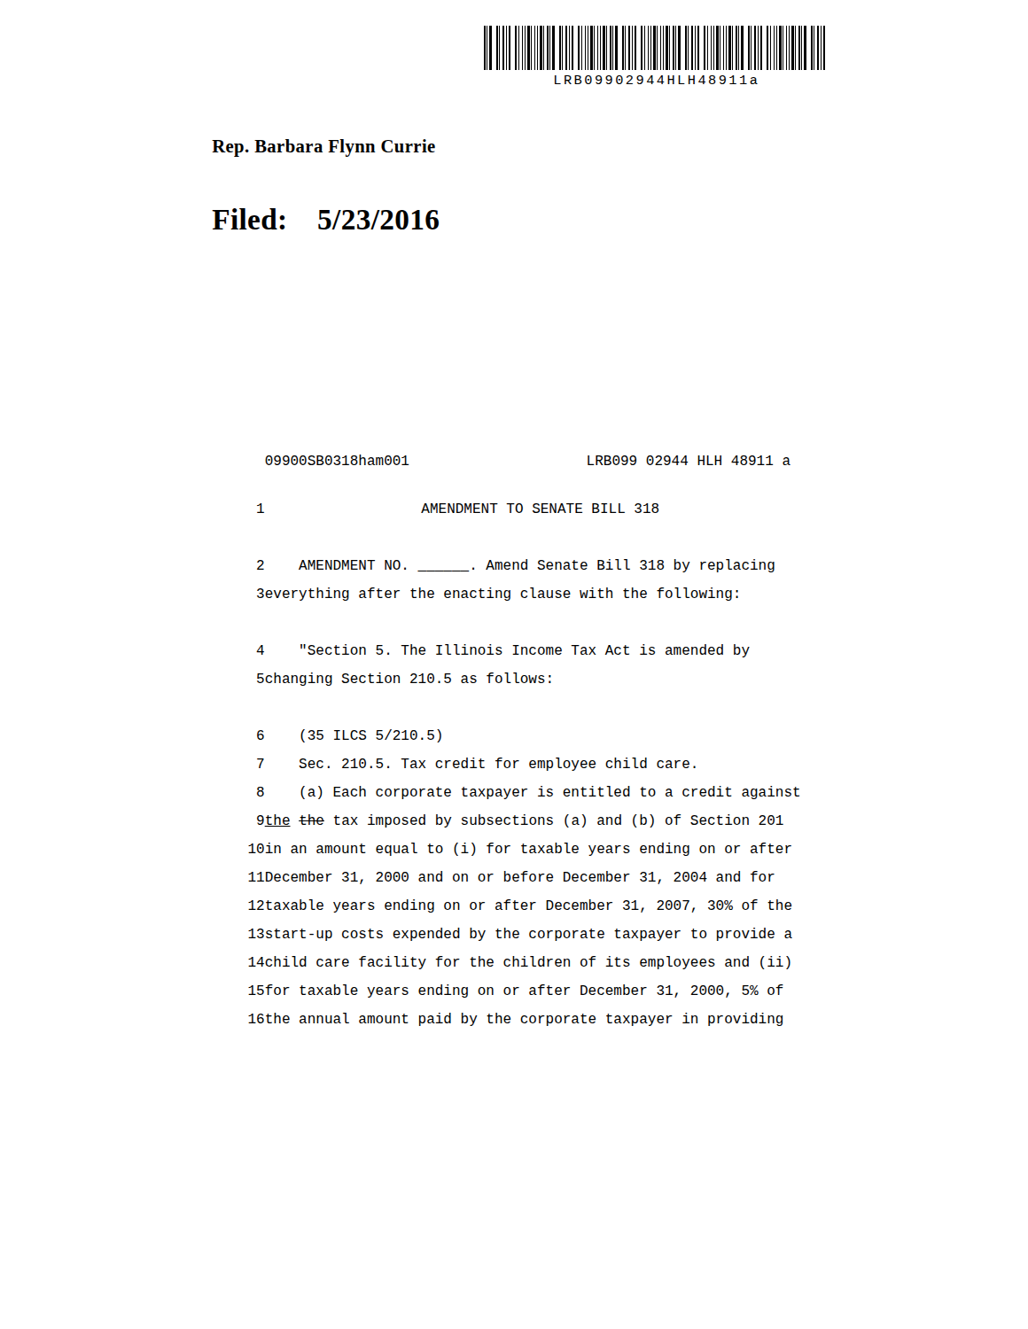LRB09902944HLH48911a
Rep. Barbara Flynn Currie
Filed:5/23/2016
09900SB0318ham001 LRB099 02944 HLH 48911 a
| 1 | AMENDMENT TO SENATE BILL 318 |
| 2 | AMENDMENT NO. ______. Amend Senate Bill 318 by replacing |
| 3 | everything after the enacting clause with the following: |
| 4 | "Section 5. The Illinois Income Tax Act is amended by |
| 5 | changing Section 210.5 as follows: |
| 6 | (35 ILCS 5/210.5) |
| 7 | Sec. 210.5. Tax credit for employee child care. |
| 8 | (a) Each corporate taxpayer is entitled to a credit against |
| 9 | the the tax imposed by subsections (a) and (b) of Section 201 |
| 10 | in an amount equal to (i) for taxable years ending on or after |
| 11 | December 31, 2000 and on or before December 31, 2004 and for |
| 12 | taxable years ending on or after December 31, 2007, 30% of the |
| 13 | start-up costs expended by the corporate taxpayer to provide a |
| 14 | child care facility for the children of its employees and (ii) |
| 15 | for taxable years ending on or after December 31, 2000, 5% of |
| 16 | the annual amount paid by the corporate taxpayer in providing |